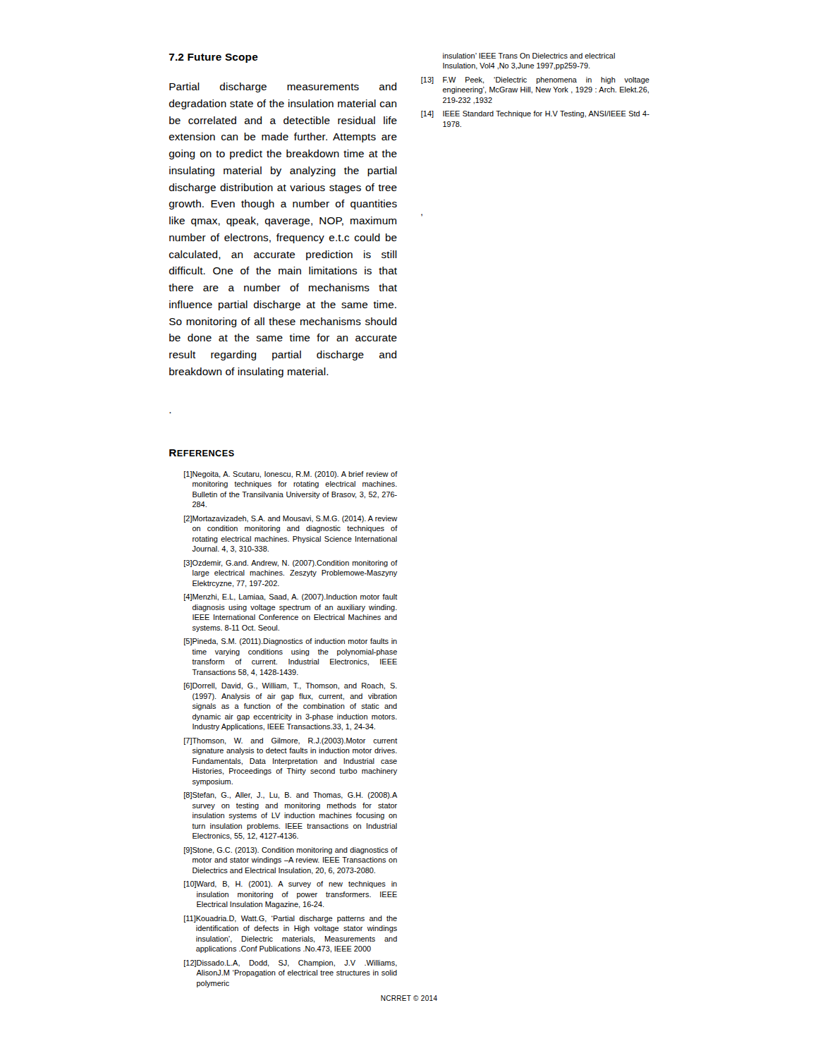7.2 Future Scope
Partial discharge measurements and degradation state of the insulation material can be correlated and a detectible residual life extension can be made further. Attempts are going on to predict the breakdown time at the insulating material by analyzing the partial discharge distribution at various stages of tree growth. Even though a number of quantities like qmax, qpeak, qaverage, NOP, maximum number of electrons, frequency e.t.c could be calculated, an accurate prediction is still difficult. One of the main limitations is that there are a number of mechanisms that influence partial discharge at the same time. So monitoring of all these mechanisms should be done at the same time for an accurate result regarding partial discharge and breakdown of insulating material.
.
REFERENCES
[1] Negoita, A. Scutaru, Ionescu, R.M. (2010). A brief review of monitoring techniques for rotating electrical machines. Bulletin of the Transilvania University of Brasov, 3, 52, 276-284.
[2] Mortazavizadeh, S.A. and Mousavi, S.M.G. (2014). A review on condition monitoring and diagnostic techniques of rotating electrical machines. Physical Science International Journal. 4, 3, 310-338.
[3] Ozdemir, G.and. Andrew, N. (2007).Condition monitoring of large electrical machines. Zeszyty Problemowe-Maszyny Elektrcyzne, 77, 197-202.
[4] Menzhi, E.L, Lamiaa, Saad, A. (2007).Induction motor fault diagnosis using voltage spectrum of an auxiliary winding. IEEE International Conference on Electrical Machines and systems. 8-11 Oct. Seoul.
[5] Pineda, S.M. (2011).Diagnostics of induction motor faults in time varying conditions using the polynomial-phase transform of current. Industrial Electronics, IEEE Transactions 58, 4, 1428-1439.
[6] Dorrell, David, G., William, T., Thomson, and Roach, S. (1997). Analysis of air gap flux, current, and vibration signals as a function of the combination of static and dynamic air gap eccentricity in 3-phase induction motors. Industry Applications, IEEE Transactions.33, 1, 24-34.
[7] Thomson, W. and Gilmore, R.J.(2003).Motor current signature analysis to detect faults in induction motor drives. Fundamentals, Data Interpretation and Industrial case Histories, Proceedings of Thirty second turbo machinery symposium.
[8] Stefan, G., Aller, J., Lu, B. and Thomas, G.H. (2008).A survey on testing and monitoring methods for stator insulation systems of LV induction machines focusing on turn insulation problems. IEEE transactions on Industrial Electronics, 55, 12, 4127-4136.
[9] Stone, G.C. (2013). Condition monitoring and diagnostics of motor and stator windings –A review. IEEE Transactions on Dielectrics and Electrical Insulation, 20, 6, 2073-2080.
[10] Ward, B, H. (2001). A survey of new techniques in insulation monitoring of power transformers. IEEE Electrical Insulation Magazine, 16-24.
[11] Kouadria.D, Watt.G, ‘Partial discharge patterns and the identification of defects in High voltage stator windings insulation’, Dielectric materials, Measurements and applications .Conf Publications .No.473, IEEE 2000
[12] Dissado.L.A, Dodd, SJ, Champion, J.V .Williams, AlisonJ.M ‘Propagation of electrical tree structures in solid polymeric
insulation’ IEEE Trans On Dielectrics and electrical Insulation, Vol4 ,No 3,June 1997,pp259-79.
[13] F.W Peek, ‘Dielectric phenomena in high voltage engineering’, McGraw Hill, New York , 1929 : Arch. Elekt.26, 219-232 ,1932
[14] IEEE Standard Technique for H.V Testing, ANSI/IEEE Std 4-1978.
,
NCRRET © 2014